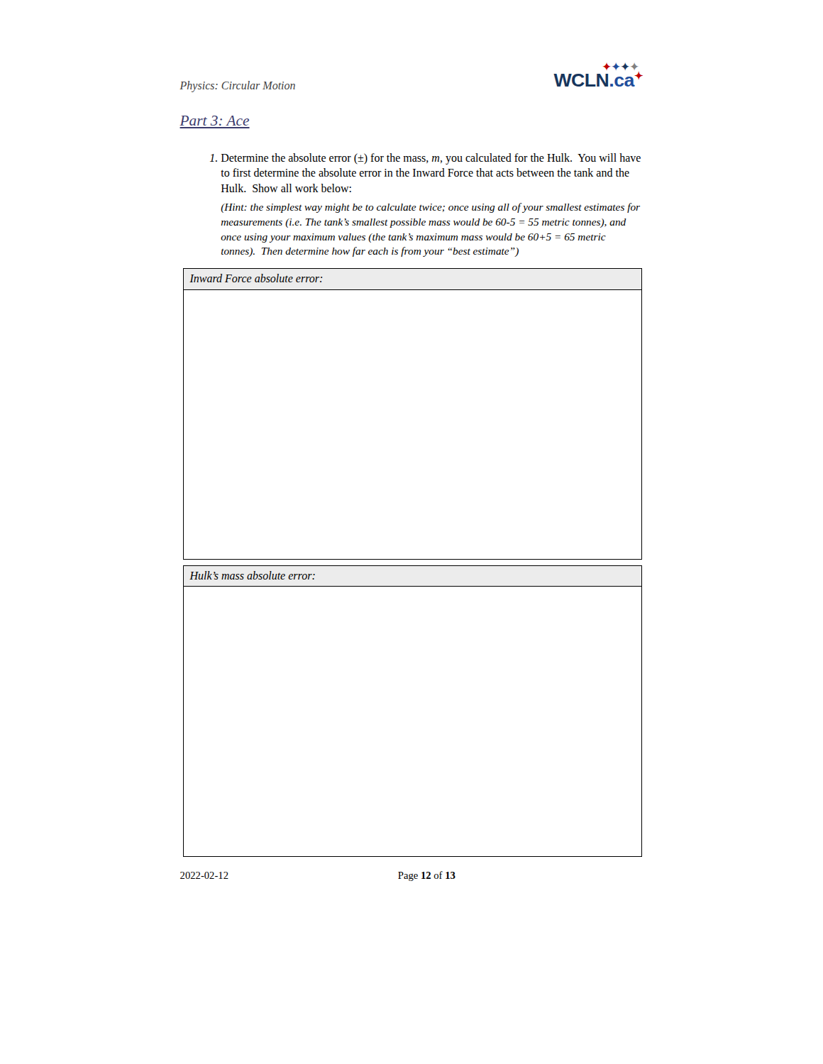Physics: Circular Motion
✦✦✦✦ WCLN.ca✦
Part 3: Ace
Determine the absolute error (±) for the mass, m, you calculated for the Hulk. You will have to first determine the absolute error in the Inward Force that acts between the tank and the Hulk. Show all work below:
(Hint: the simplest way might be to calculate twice; once using all of your smallest estimates for measurements (i.e. The tank’s smallest possible mass would be 60-5 = 55 metric tonnes), and once using your maximum values (the tank’s maximum mass would be 60+5 = 65 metric tonnes). Then determine how far each is from your “best estimate”)
Inward Force absolute error:
Hulk’s mass absolute error:
2022-02-12
Page 12 of 13